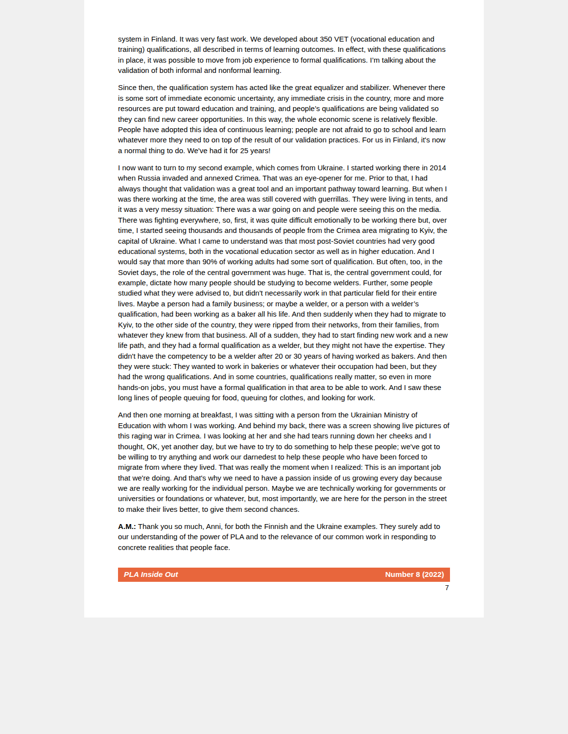system in Finland. It was very fast work. We developed about 350 VET (vocational education and training) qualifications, all described in terms of learning outcomes. In effect, with these qualifications in place, it was possible to move from job experience to formal qualifications. I’m talking about the validation of both informal and nonformal learning.
Since then, the qualification system has acted like the great equalizer and stabilizer. Whenever there is some sort of immediate economic uncertainty, any immediate crisis in the country, more and more resources are put toward education and training, and people’s qualifications are being validated so they can find new career opportunities. In this way, the whole economic scene is relatively flexible. People have adopted this idea of continuous learning; people are not afraid to go to school and learn whatever more they need to on top of the result of our validation practices. For us in Finland, it's now a normal thing to do. We've had it for 25 years!
I now want to turn to my second example, which comes from Ukraine. I started working there in 2014 when Russia invaded and annexed Crimea. That was an eye-opener for me. Prior to that, I had always thought that validation was a great tool and an important pathway toward learning. But when I was there working at the time, the area was still covered with guerrillas. They were living in tents, and it was a very messy situation: There was a war going on and people were seeing this on the media. There was fighting everywhere, so, first, it was quite difficult emotionally to be working there but, over time, I started seeing thousands and thousands of people from the Crimea area migrating to Kyiv, the capital of Ukraine. What I came to understand was that most post-Soviet countries had very good educational systems, both in the vocational education sector as well as in higher education. And I would say that more than 90% of working adults had some sort of qualification. But often, too, in the Soviet days, the role of the central government was huge. That is, the central government could, for example, dictate how many people should be studying to become welders. Further, some people studied what they were advised to, but didn't necessarily work in that particular field for their entire lives. Maybe a person had a family business; or maybe a welder, or a person with a welder’s qualification, had been working as a baker all his life. And then suddenly when they had to migrate to Kyiv, to the other side of the country, they were ripped from their networks, from their families, from whatever they knew from that business. All of a sudden, they had to start finding new work and a new life path, and they had a formal qualification as a welder, but they might not have the expertise. They didn't have the competency to be a welder after 20 or 30 years of having worked as bakers. And then they were stuck: They wanted to work in bakeries or whatever their occupation had been, but they had the wrong qualifications. And in some countries, qualifications really matter, so even in more hands-on jobs, you must have a formal qualification in that area to be able to work. And I saw these long lines of people queuing for food, queuing for clothes, and looking for work.
And then one morning at breakfast, I was sitting with a person from the Ukrainian Ministry of Education with whom I was working. And behind my back, there was a screen showing live pictures of this raging war in Crimea. I was looking at her and she had tears running down her cheeks and I thought, OK, yet another day, but we have to try to do something to help these people; we've got to be willing to try anything and work our darnedest to help these people who have been forced to migrate from where they lived. That was really the moment when I realized: This is an important job that we're doing. And that's why we need to have a passion inside of us growing every day because we are really working for the individual person. Maybe we are technically working for governments or universities or foundations or whatever, but, most importantly, we are here for the person in the street to make their lives better, to give them second chances.
A.M.: Thank you so much, Anni, for both the Finnish and the Ukraine examples. They surely add to our understanding of the power of PLA and to the relevance of our common work in responding to concrete realities that people face.
PLA Inside Out
Number 8 (2022)
7